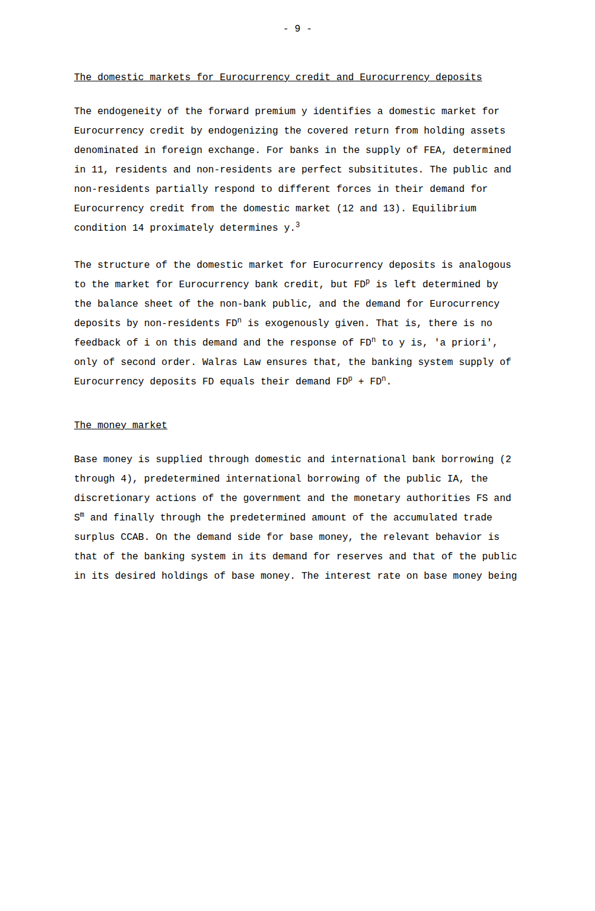- 9 -
The domestic markets for Eurocurrency credit and Eurocurrency deposits
The endogeneity of the forward premium y identifies a domestic market for Eurocurrency credit by endogenizing the covered return from holding assets denominated in foreign exchange. For banks in the supply of FEA, determined in 11, residents and non-residents are perfect subsititutes. The public and non-residents partially respond to different forces in their demand for Eurocurrency credit from the domestic market (12 and 13). Equilibrium condition 14 proximately determines y.3
The structure of the domestic market for Eurocurrency deposits is analogous to the market for Eurocurrency bank credit, but FDp is left determined by the balance sheet of the non-bank public, and the demand for Eurocurrency deposits by non-residents FDn is exogenously given. That is, there is no feedback of i on this demand and the response of FDn to y is, 'a priori', only of second order. Walras Law ensures that, the banking system supply of Eurocurrency deposits FD equals their demand FDp + FDn.
The money market
Base money is supplied through domestic and international bank borrowing (2 through 4), predetermined international borrowing of the public IA, the discretionary actions of the government and the monetary authorities FS and Sm and finally through the predetermined amount of the accumulated trade surplus CCAB. On the demand side for base money, the relevant behavior is that of the banking system in its demand for reserves and that of the public in its desired holdings of base money. The interest rate on base money being